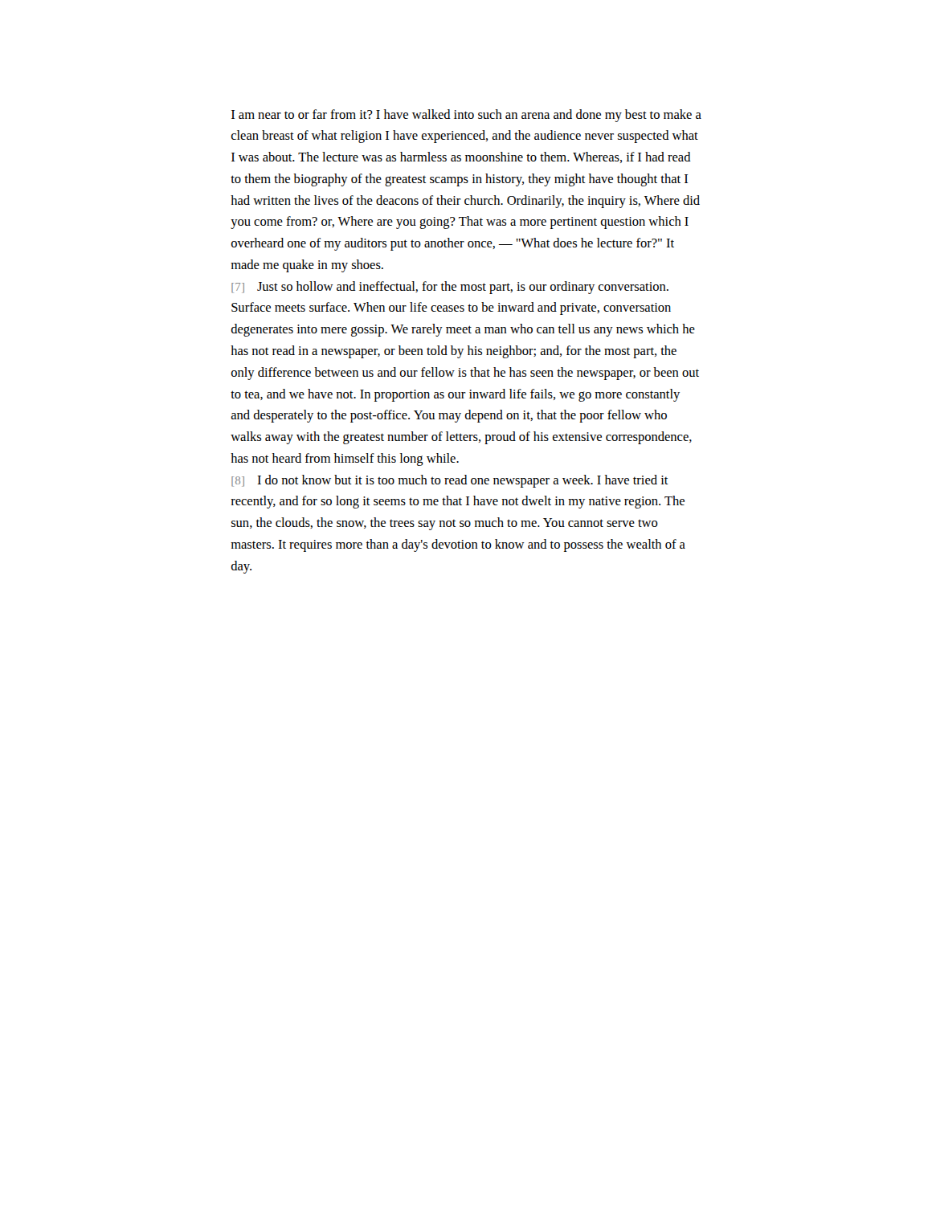I am near to or far from it? I have walked into such an arena and done my best to make a clean breast of what religion I have experienced, and the audience never suspected what I was about. The lecture was as harmless as moonshine to them. Whereas, if I had read to them the biography of the greatest scamps in history, they might have thought that I had written the lives of the deacons of their church. Ordinarily, the inquiry is, Where did you come from? or, Where are you going? That was a more pertinent question which I overheard one of my auditors put to another once, — "What does he lecture for?" It made me quake in my shoes.
[7] Just so hollow and ineffectual, for the most part, is our ordinary conversation. Surface meets surface. When our life ceases to be inward and private, conversation degenerates into mere gossip. We rarely meet a man who can tell us any news which he has not read in a newspaper, or been told by his neighbor; and, for the most part, the only difference between us and our fellow is that he has seen the newspaper, or been out to tea, and we have not. In proportion as our inward life fails, we go more constantly and desperately to the post-office. You may depend on it, that the poor fellow who walks away with the greatest number of letters, proud of his extensive correspondence, has not heard from himself this long while.
[8] I do not know but it is too much to read one newspaper a week. I have tried it recently, and for so long it seems to me that I have not dwelt in my native region. The sun, the clouds, the snow, the trees say not so much to me. You cannot serve two masters. It requires more than a day's devotion to know and to possess the wealth of a day.